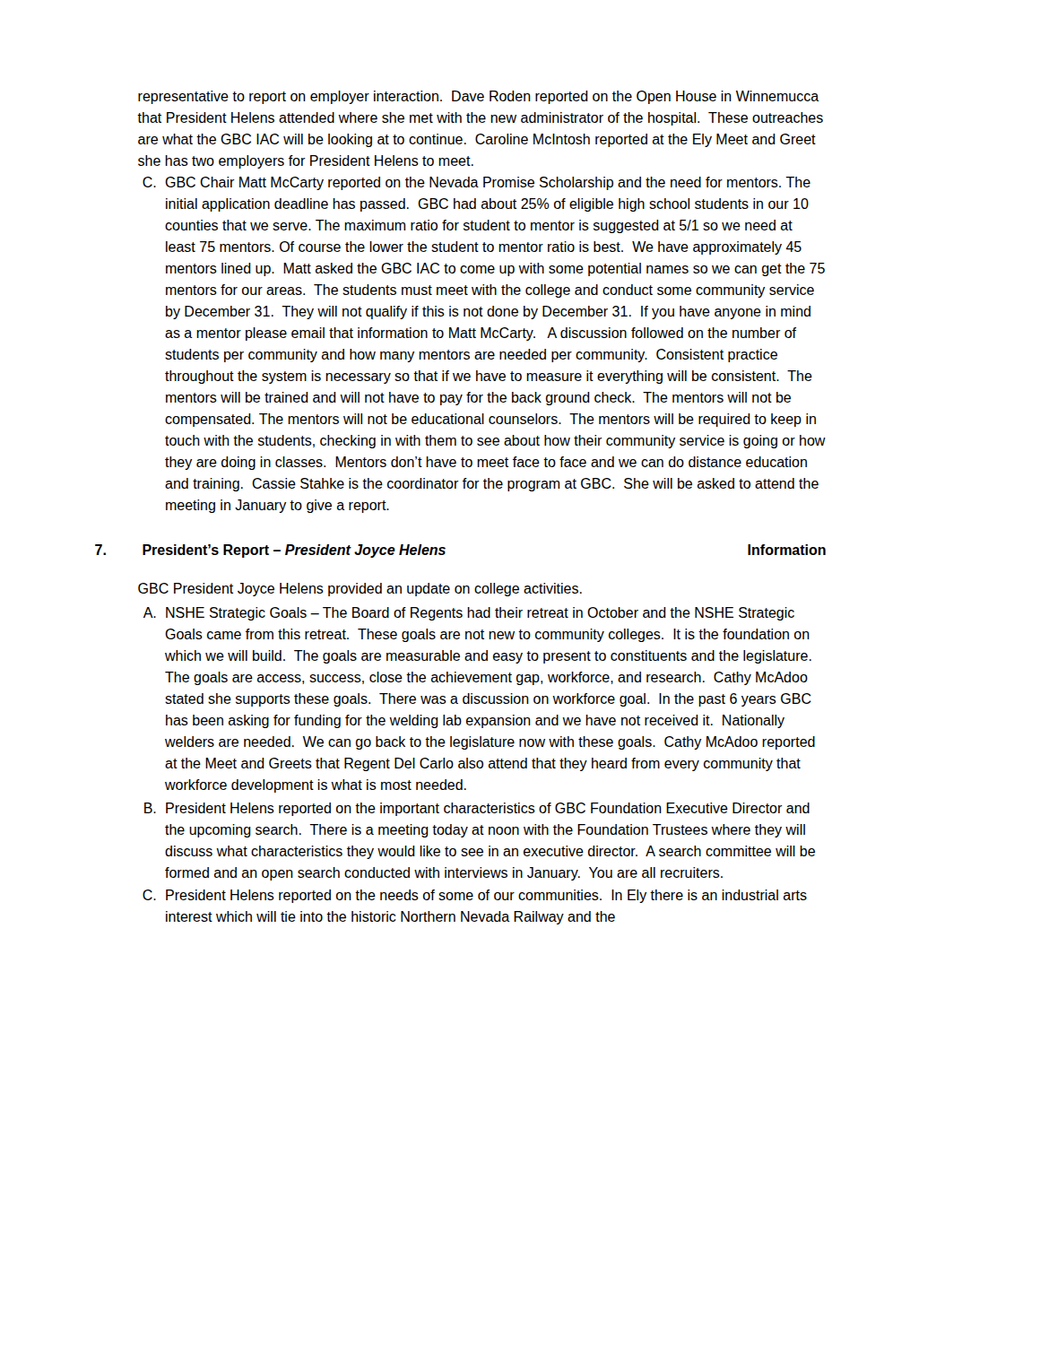representative to report on employer interaction. Dave Roden reported on the Open House in Winnemucca that President Helens attended where she met with the new administrator of the hospital. These outreaches are what the GBC IAC will be looking at to continue. Caroline McIntosh reported at the Ely Meet and Greet she has two employers for President Helens to meet.
GBC Chair Matt McCarty reported on the Nevada Promise Scholarship and the need for mentors. The initial application deadline has passed. GBC had about 25% of eligible high school students in our 10 counties that we serve. The maximum ratio for student to mentor is suggested at 5/1 so we need at least 75 mentors. Of course the lower the student to mentor ratio is best. We have approximately 45 mentors lined up. Matt asked the GBC IAC to come up with some potential names so we can get the 75 mentors for our areas. The students must meet with the college and conduct some community service by December 31. They will not qualify if this is not done by December 31. If you have anyone in mind as a mentor please email that information to Matt McCarty. A discussion followed on the number of students per community and how many mentors are needed per community. Consistent practice throughout the system is necessary so that if we have to measure it everything will be consistent. The mentors will be trained and will not have to pay for the back ground check. The mentors will not be compensated. The mentors will not be educational counselors. The mentors will be required to keep in touch with the students, checking in with them to see about how their community service is going or how they are doing in classes. Mentors don’t have to meet face to face and we can do distance education and training. Cassie Stahke is the coordinator for the program at GBC. She will be asked to attend the meeting in January to give a report.
7.
President’s Report – President Joyce Helens
Information
GBC President Joyce Helens provided an update on college activities.
NSHE Strategic Goals – The Board of Regents had their retreat in October and the NSHE Strategic Goals came from this retreat. These goals are not new to community colleges. It is the foundation on which we will build. The goals are measurable and easy to present to constituents and the legislature. The goals are access, success, close the achievement gap, workforce, and research. Cathy McAdoo stated she supports these goals. There was a discussion on workforce goal. In the past 6 years GBC has been asking for funding for the welding lab expansion and we have not received it. Nationally welders are needed. We can go back to the legislature now with these goals. Cathy McAdoo reported at the Meet and Greets that Regent Del Carlo also attend that they heard from every community that workforce development is what is most needed.
President Helens reported on the important characteristics of GBC Foundation Executive Director and the upcoming search. There is a meeting today at noon with the Foundation Trustees where they will discuss what characteristics they would like to see in an executive director. A search committee will be formed and an open search conducted with interviews in January. You are all recruiters.
President Helens reported on the needs of some of our communities. In Ely there is an industrial arts interest which will tie into the historic Northern Nevada Railway and the